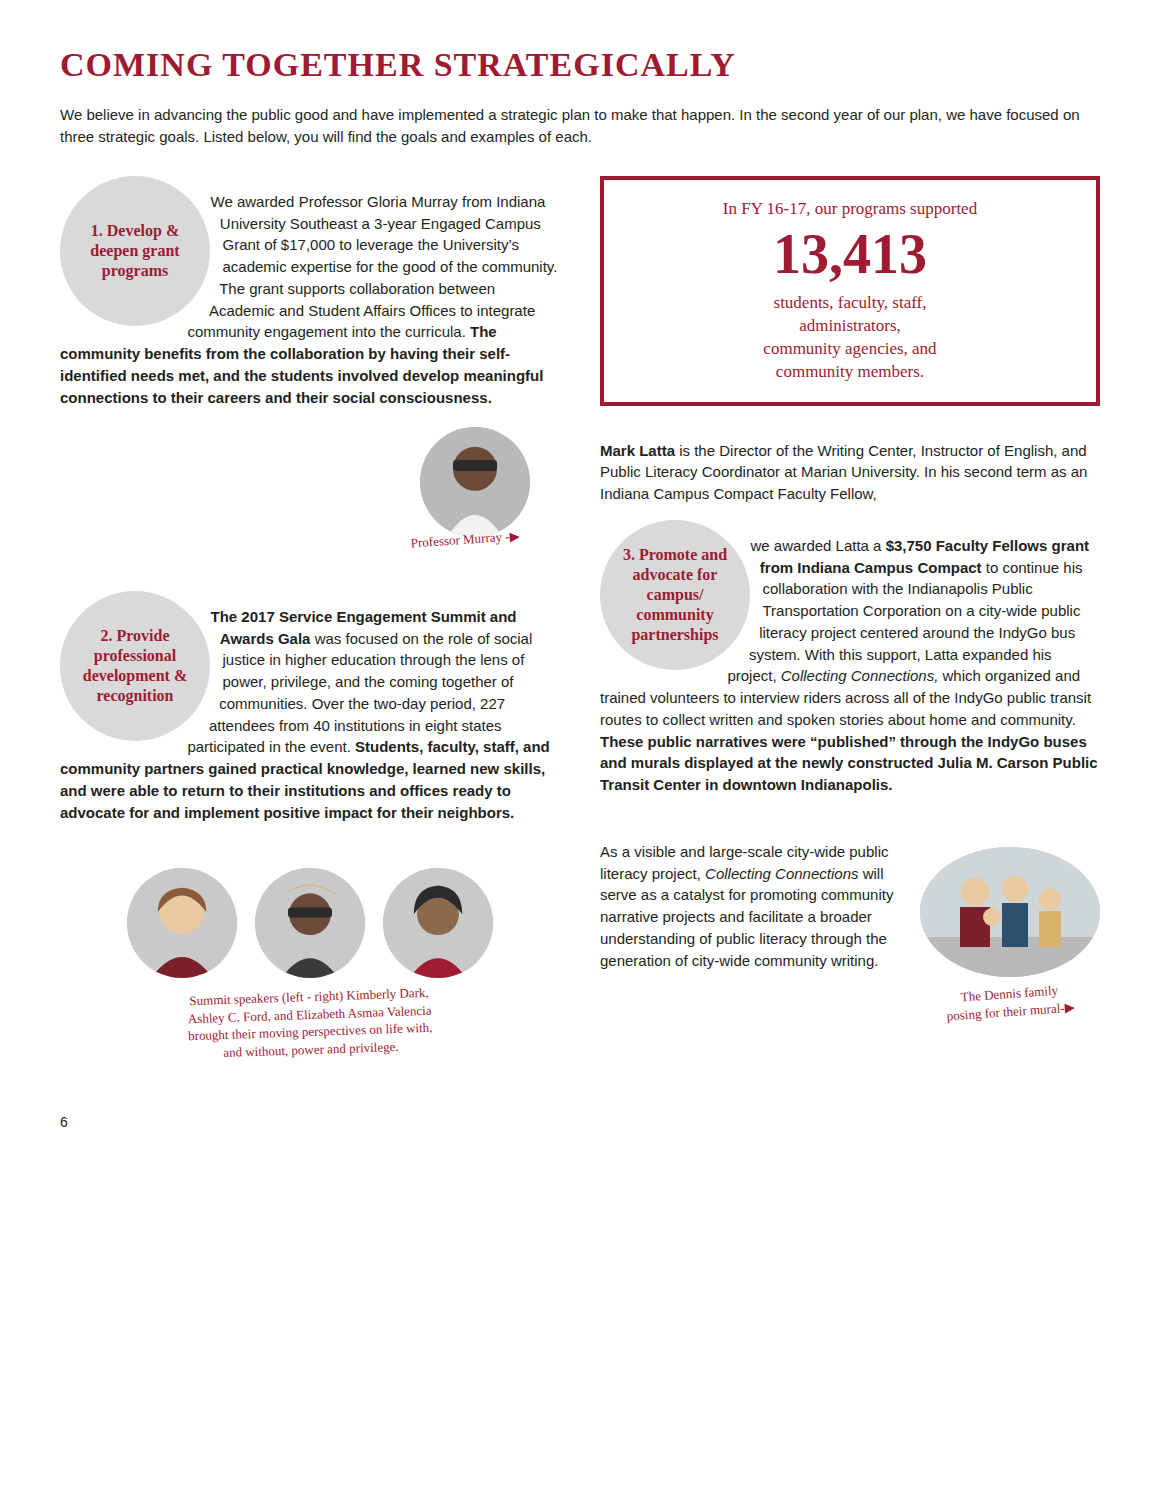COMING TOGETHER STRATEGICALLY
We believe in advancing the public good and have implemented a strategic plan to make that happen. In the second year of our plan, we have focused on three strategic goals. Listed below, you will find the goals and examples of each.
1. Develop & deepen grant programs
We awarded Professor Gloria Murray from Indiana University Southeast a 3-year Engaged Campus Grant of $17,000 to leverage the University’s academic expertise for the good of the community. The grant supports collaboration between Academic and Student Affairs Offices to integrate community engagement into the curricula. The community benefits from the collaboration by having their self-identified needs met, and the students involved develop meaningful connections to their careers and their social consciousness.
Professor Murray -▶
2. Provide professional development & recognition
The 2017 Service Engagement Summit and Awards Gala was focused on the role of social justice in higher education through the lens of power, privilege, and the coming together of communities. Over the two-day period, 227 attendees from 40 institutions in eight states participated in the event. Students, faculty, staff, and community partners gained practical knowledge, learned new skills, and were able to return to their institutions and offices ready to advocate for and implement positive impact for their neighbors.
Summit speakers (left - right) Kimberly Dark,
Ashley C. Ford, and Elizabeth Asmaa Valencia
brought their moving perspectives on life with,
and without, power and privilege.
In FY 16-17, our programs supported
13,413
students, faculty, staff,
administrators,
community agencies, and
community members.
Mark Latta is the Director of the Writing Center, Instructor of English, and Public Literacy Coordinator at Marian University. In his second term as an Indiana Campus Compact Faculty Fellow,
3. Promote and advocate for campus/ community partnerships
we awarded Latta a $3,750 Faculty Fellows grant from Indiana Campus Compact to continue his collaboration with the Indianapolis Public Transportation Corporation on a city-wide public literacy project centered around the IndyGo bus system. With this support, Latta expanded his project, Collecting Connections, which organized and trained volunteers to interview riders across all of the IndyGo public transit routes to collect written and spoken stories about home and community. These public narratives were “published” through the IndyGo buses and murals displayed at the newly constructed Julia M. Carson Public Transit Center in downtown Indianapolis.
The Dennis family
posing for their mural-▶
As a visible and large-scale city-wide public literacy project, Collecting Connections will serve as a catalyst for promoting community narrative projects and facilitate a broader understanding of public literacy through the generation of city-wide community writing.
6